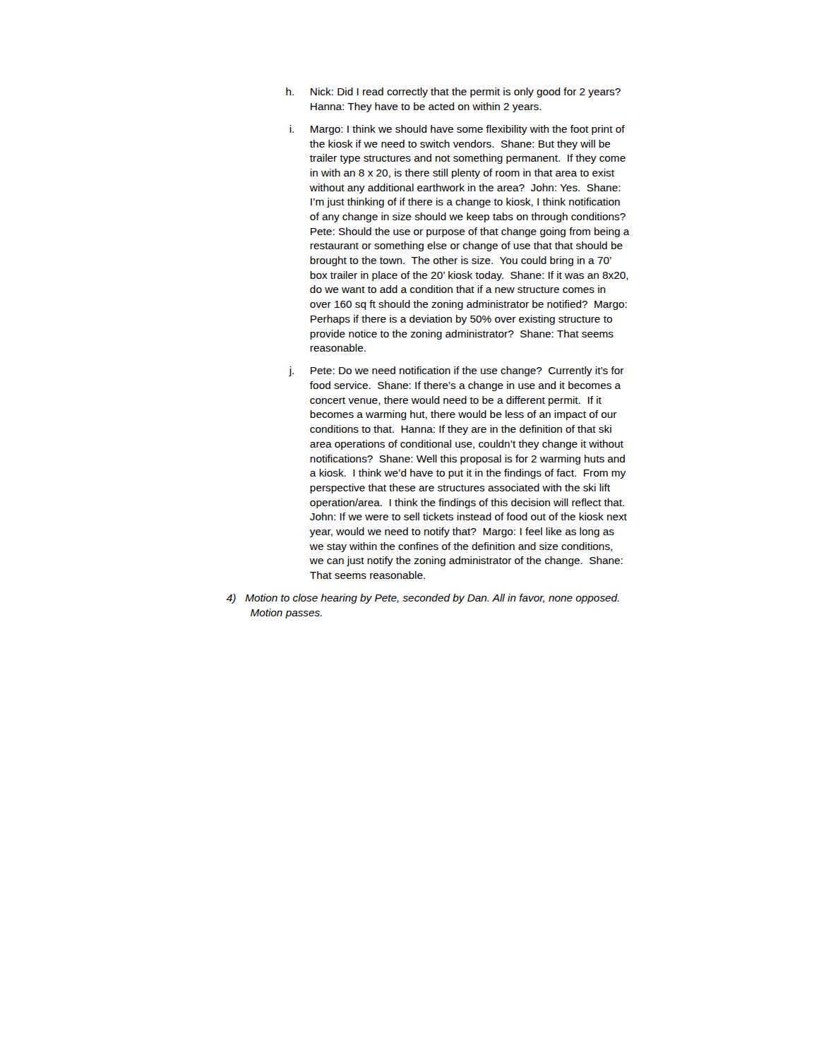Nick: Did I read correctly that the permit is only good for 2 years? Hanna: They have to be acted on within 2 years.
Margo: I think we should have some flexibility with the foot print of the kiosk if we need to switch vendors. Shane: But they will be trailer type structures and not something permanent. If they come in with an 8 x 20, is there still plenty of room in that area to exist without any additional earthwork in the area? John: Yes. Shane: I’m just thinking of if there is a change to kiosk, I think notification of any change in size should we keep tabs on through conditions? Pete: Should the use or purpose of that change going from being a restaurant or something else or change of use that that should be brought to the town. The other is size. You could bring in a 70’ box trailer in place of the 20’ kiosk today. Shane: If it was an 8x20, do we want to add a condition that if a new structure comes in over 160 sq ft should the zoning administrator be notified? Margo: Perhaps if there is a deviation by 50% over existing structure to provide notice to the zoning administrator? Shane: That seems reasonable.
Pete: Do we need notification if the use change? Currently it’s for food service. Shane: If there’s a change in use and it becomes a concert venue, there would need to be a different permit. If it becomes a warming hut, there would be less of an impact of our conditions to that. Hanna: If they are in the definition of that ski area operations of conditional use, couldn’t they change it without notifications? Shane: Well this proposal is for 2 warming huts and a kiosk. I think we’d have to put it in the findings of fact. From my perspective that these are structures associated with the ski lift operation/area. I think the findings of this decision will reflect that. John: If we were to sell tickets instead of food out of the kiosk next year, would we need to notify that? Margo: I feel like as long as we stay within the confines of the definition and size conditions, we can just notify the zoning administrator of the change. Shane: That seems reasonable.
4) Motion to close hearing by Pete, seconded by Dan. All in favor, none opposed. Motion passes.